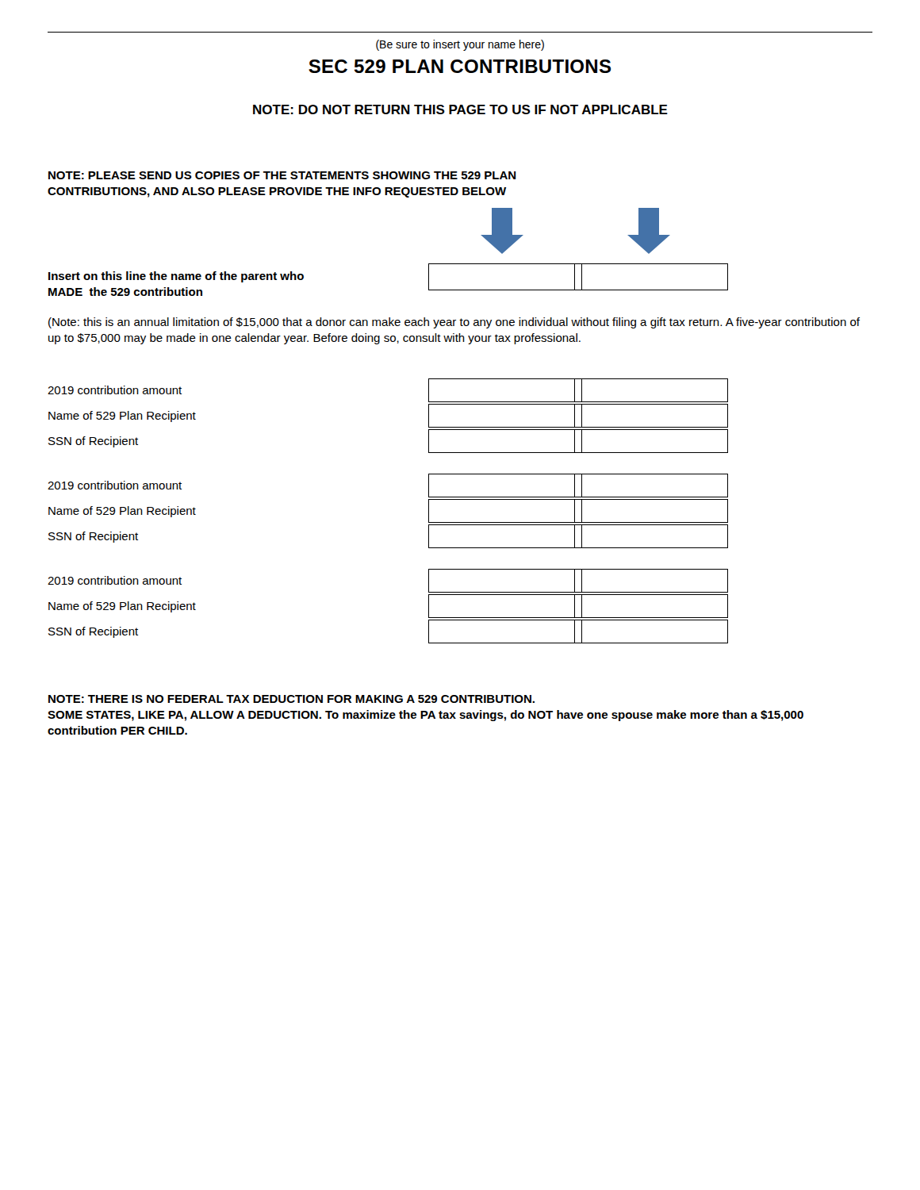(Be sure to insert your name here)
SEC 529 PLAN CONTRIBUTIONS
NOTE: DO NOT RETURN THIS PAGE TO US IF NOT APPLICABLE
NOTE: PLEASE SEND US COPIES OF THE STATEMENTS SHOWING THE 529 PLAN
CONTRIBUTIONS, AND ALSO PLEASE PROVIDE THE INFO REQUESTED BELOW
Insert on this line the name of the parent who
MADE the 529 contribution
(Note: this is an annual limitation of $15,000 that a donor can make each year to any one individual without filing a gift tax return. A five-year contribution of up to $75,000 may be made in one calendar year. Before doing so, consult with your tax professional.
2019 contribution amount
Name of 529 Plan Recipient
SSN of Recipient
2019 contribution amount
Name of 529 Plan Recipient
SSN of Recipient
2019 contribution amount
Name of 529 Plan Recipient
SSN of Recipient
NOTE: THERE IS NO FEDERAL TAX DEDUCTION FOR MAKING A 529 CONTRIBUTION.
SOME STATES, LIKE PA, ALLOW A DEDUCTION. To maximize the PA tax savings, do NOT have one spouse make more than a $15,000 contribution PER CHILD.